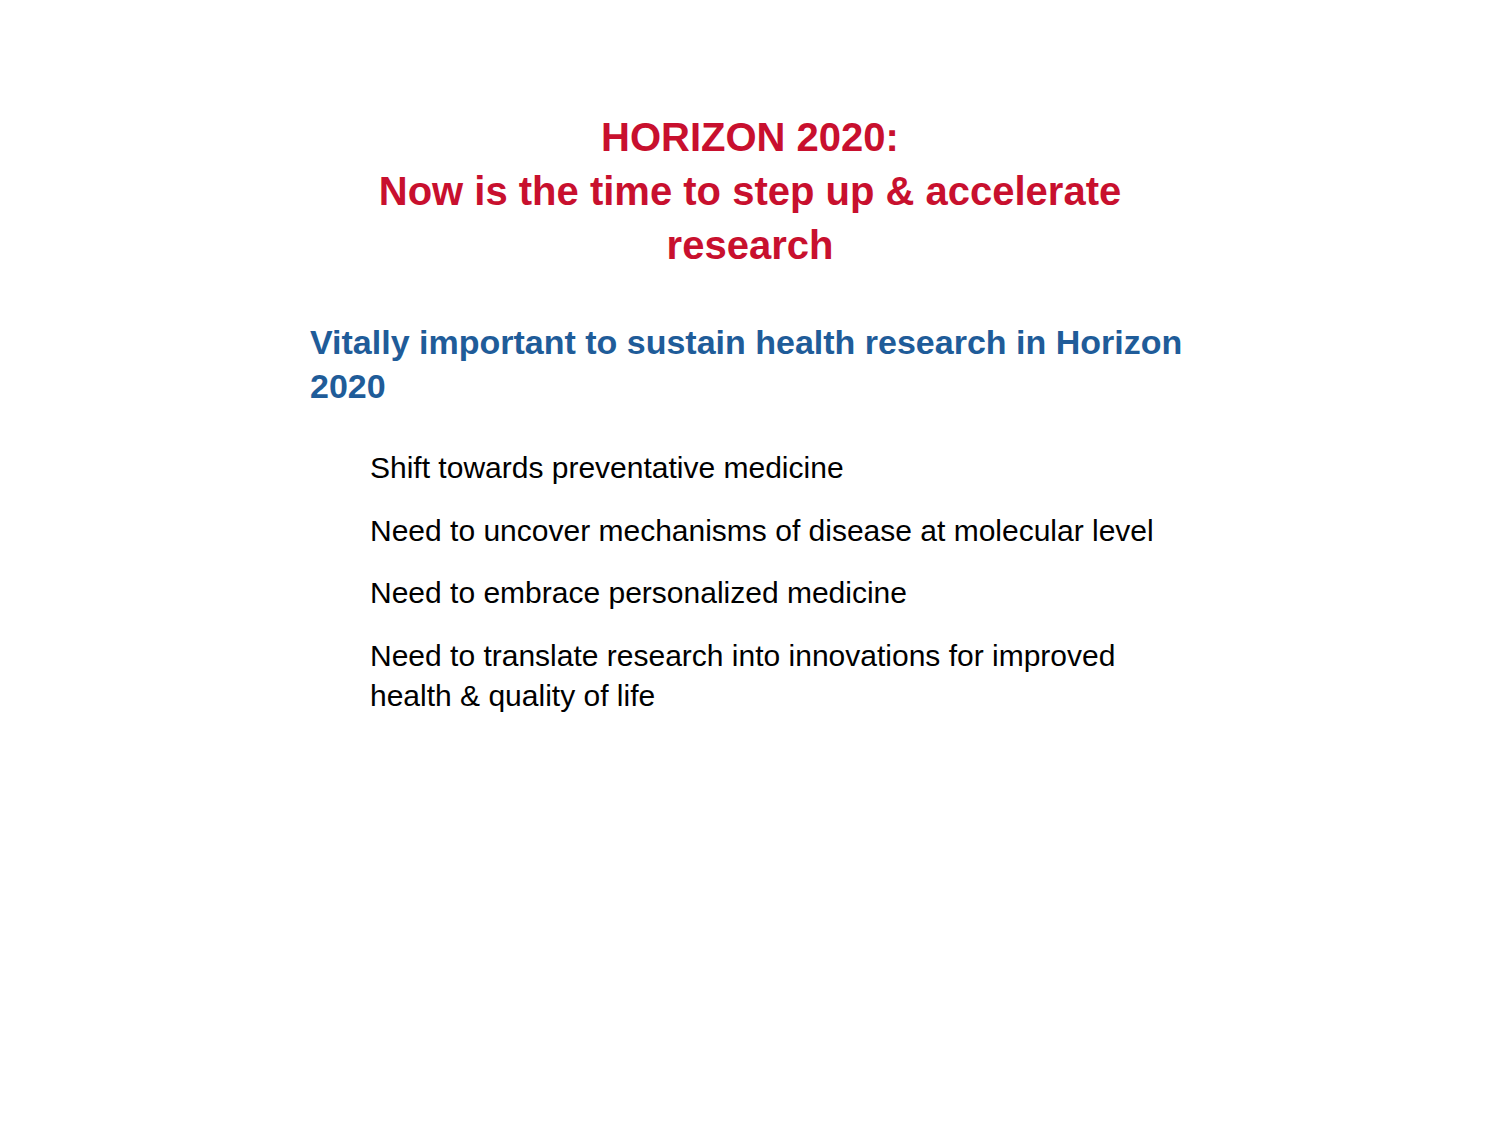HORIZON 2020: Now is the time to step up & accelerate research
Vitally important to sustain health research in Horizon 2020
Shift towards preventative medicine
Need to uncover mechanisms of disease at molecular level
Need to embrace personalized medicine
Need to translate research into innovations for improved health & quality of life